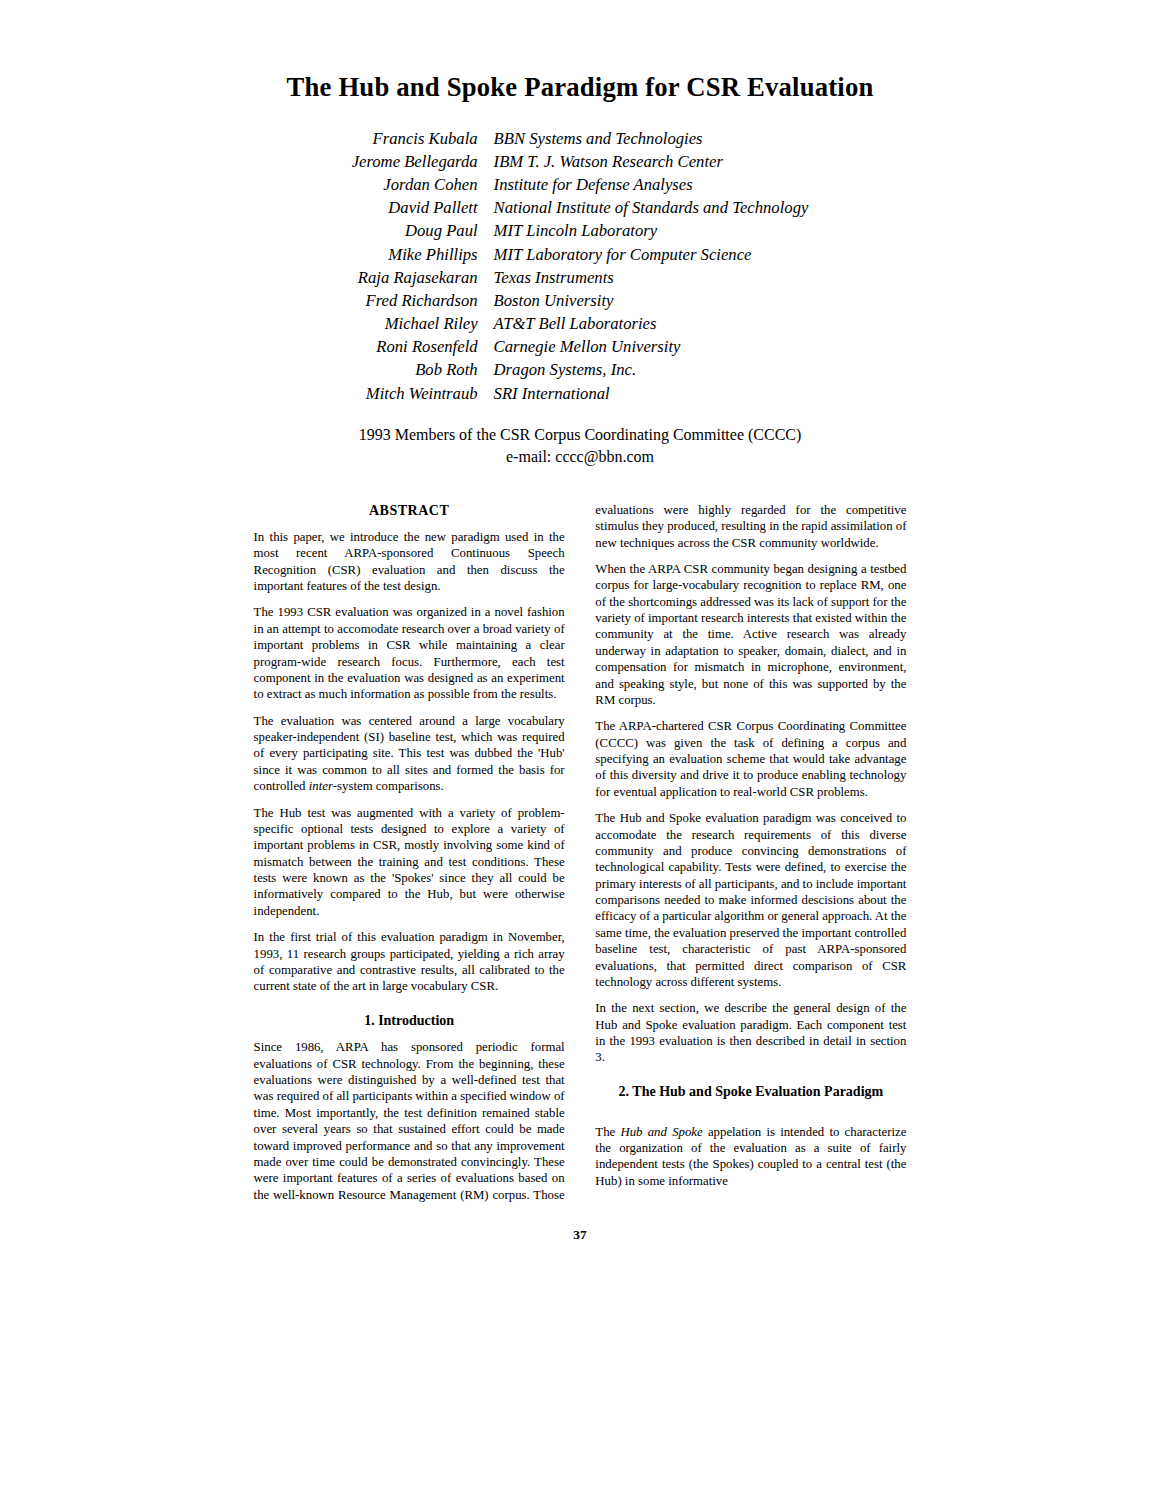The Hub and Spoke Paradigm for CSR Evaluation
| Francis Kubala | BBN Systems and Technologies |
| Jerome Bellegarda | IBM T. J. Watson Research Center |
| Jordan Cohen | Institute for Defense Analyses |
| David Pallett | National Institute of Standards and Technology |
| Doug Paul | MIT Lincoln Laboratory |
| Mike Phillips | MIT Laboratory for Computer Science |
| Raja Rajasekaran | Texas Instruments |
| Fred Richardson | Boston University |
| Michael Riley | AT&T Bell Laboratories |
| Roni Rosenfeld | Carnegie Mellon University |
| Bob Roth | Dragon Systems, Inc. |
| Mitch Weintraub | SRI International |
1993 Members of the CSR Corpus Coordinating Committee (CCCC)
e-mail: cccc@bbn.com
ABSTRACT
In this paper, we introduce the new paradigm used in the most recent ARPA-sponsored Continuous Speech Recognition (CSR) evaluation and then discuss the important features of the test design.
The 1993 CSR evaluation was organized in a novel fashion in an attempt to accomodate research over a broad variety of important problems in CSR while maintaining a clear program-wide research focus. Furthermore, each test component in the evaluation was designed as an experiment to extract as much information as possible from the results.
The evaluation was centered around a large vocabulary speaker-independent (SI) baseline test, which was required of every participating site. This test was dubbed the 'Hub' since it was common to all sites and formed the basis for controlled inter-system comparisons.
The Hub test was augmented with a variety of problem-specific optional tests designed to explore a variety of important problems in CSR, mostly involving some kind of mismatch between the training and test conditions. These tests were known as the 'Spokes' since they all could be informatively compared to the Hub, but were otherwise independent.
In the first trial of this evaluation paradigm in November, 1993, 11 research groups participated, yielding a rich array of comparative and contrastive results, all calibrated to the current state of the art in large vocabulary CSR.
1. Introduction
Since 1986, ARPA has sponsored periodic formal evaluations of CSR technology. From the beginning, these evaluations were distinguished by a well-defined test that was required of all participants within a specified window of time. Most importantly, the test definition remained stable over several years so that sustained effort could be made toward improved performance and so that any improvement made over time could be demonstrated convincingly. These were important features of a series of evaluations based on the well-known Resource Management (RM) corpus. Those evaluations were highly regarded for the competitive stimulus they produced, resulting in the rapid assimilation of new techniques across the CSR community worldwide.
When the ARPA CSR community began designing a testbed corpus for large-vocabulary recognition to replace RM, one of the shortcomings addressed was its lack of support for the variety of important research interests that existed within the community at the time. Active research was already underway in adaptation to speaker, domain, dialect, and in compensation for mismatch in microphone, environment, and speaking style, but none of this was supported by the RM corpus.
The ARPA-chartered CSR Corpus Coordinating Committee (CCCC) was given the task of defining a corpus and specifying an evaluation scheme that would take advantage of this diversity and drive it to produce enabling technology for eventual application to real-world CSR problems.
The Hub and Spoke evaluation paradigm was conceived to accomodate the research requirements of this diverse community and produce convincing demonstrations of technological capability. Tests were defined, to exercise the primary interests of all participants, and to include important comparisons needed to make informed descisions about the efficacy of a particular algorithm or general approach. At the same time, the evaluation preserved the important controlled baseline test, characteristic of past ARPA-sponsored evaluations, that permitted direct comparison of CSR technology across different systems.
In the next section, we describe the general design of the Hub and Spoke evaluation paradigm. Each component test in the 1993 evaluation is then described in detail in section 3.
2. The Hub and Spoke Evaluation Paradigm
The Hub and Spoke appelation is intended to characterize the organization of the evaluation as a suite of fairly independent tests (the Spokes) coupled to a central test (the Hub) in some informative
37